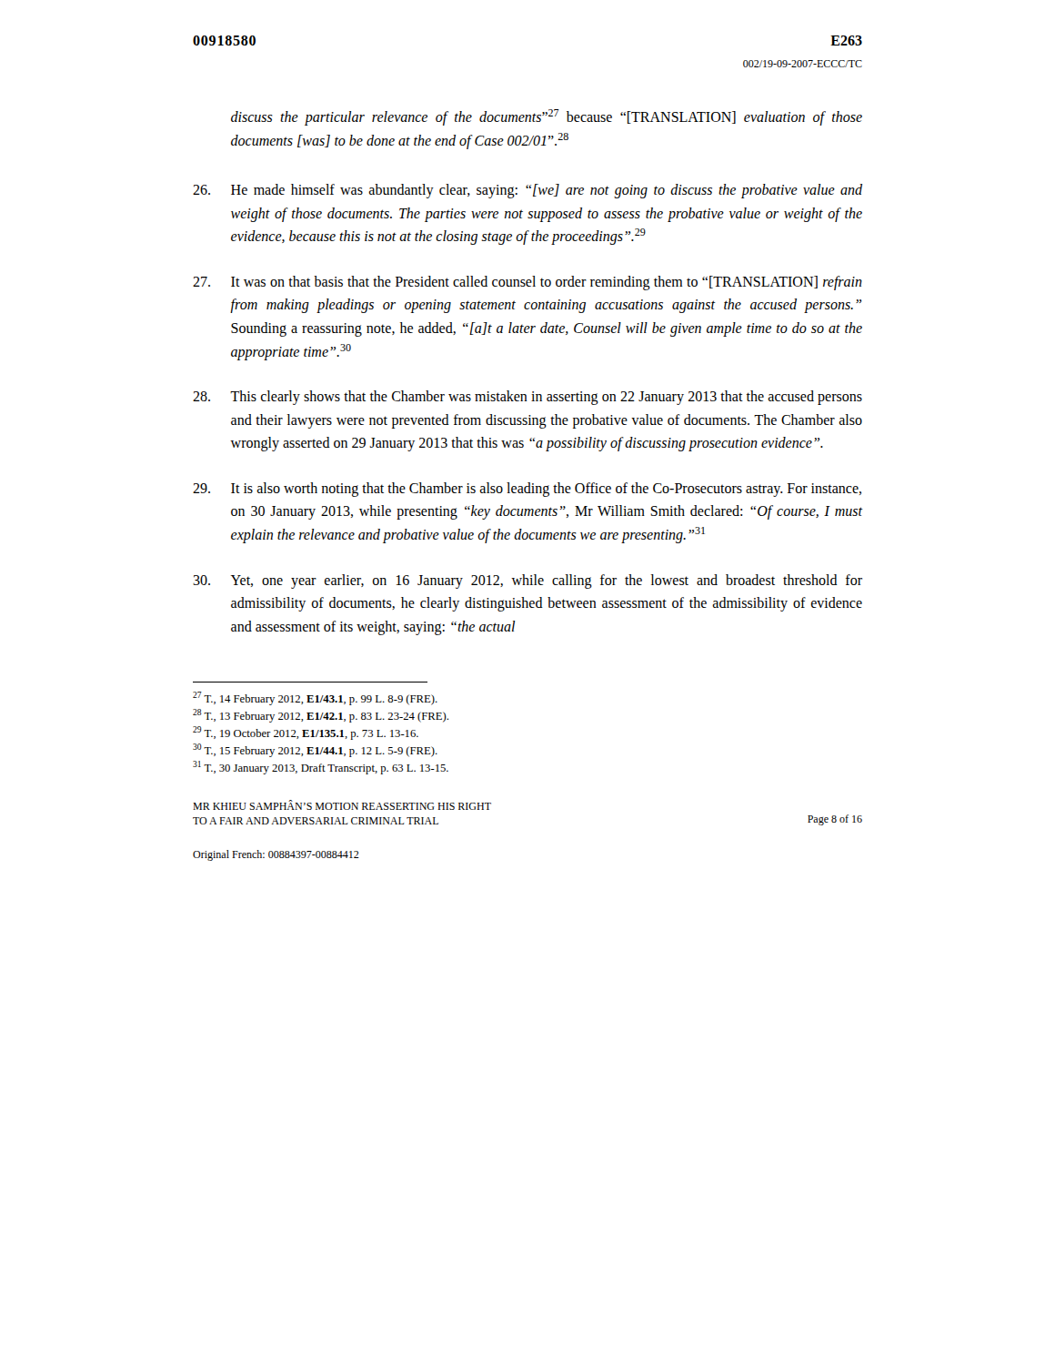00918580 E263
002/19-09-2007-ECCC/TC
discuss the particular relevance of the documents”27 because “[TRANSLATION] evaluation of those documents [was] to be done at the end of Case 002/01”.28
26. He made himself was abundantly clear, saying: “[we] are not going to discuss the probative value and weight of those documents. The parties were not supposed to assess the probative value or weight of the evidence, because this is not at the closing stage of the proceedings”.29
27. It was on that basis that the President called counsel to order reminding them to “[TRANSLATION] refrain from making pleadings or opening statement containing accusations against the accused persons.” Sounding a reassuring note, he added, “[a]t a later date, Counsel will be given ample time to do so at the appropriate time”.30
28. This clearly shows that the Chamber was mistaken in asserting on 22 January 2013 that the accused persons and their lawyers were not prevented from discussing the probative value of documents. The Chamber also wrongly asserted on 29 January 2013 that this was “a possibility of discussing prosecution evidence”.
29. It is also worth noting that the Chamber is also leading the Office of the Co-Prosecutors astray. For instance, on 30 January 2013, while presenting “key documents”, Mr William Smith declared: “Of course, I must explain the relevance and probative value of the documents we are presenting.”31
30. Yet, one year earlier, on 16 January 2012, while calling for the lowest and broadest threshold for admissibility of documents, he clearly distinguished between assessment of the admissibility of evidence and assessment of its weight, saying: “the actual
27 T., 14 February 2012, E1/43.1, p. 99 L. 8-9 (FRE).
28 T., 13 February 2012, E1/42.1, p. 83 L. 23-24 (FRE).
29 T., 19 October 2012, E1/135.1, p. 73 L. 13-16.
30 T., 15 February 2012, E1/44.1, p. 12 L. 5-9 (FRE).
31 T., 30 January 2013, Draft Transcript, p. 63 L. 13-15.
Mr Khieu Samphân’s Motion Reasserting His Right
to a Fair and Adversarial Criminal Trial
Page 8 of 16
Original French: 00884397-00884412